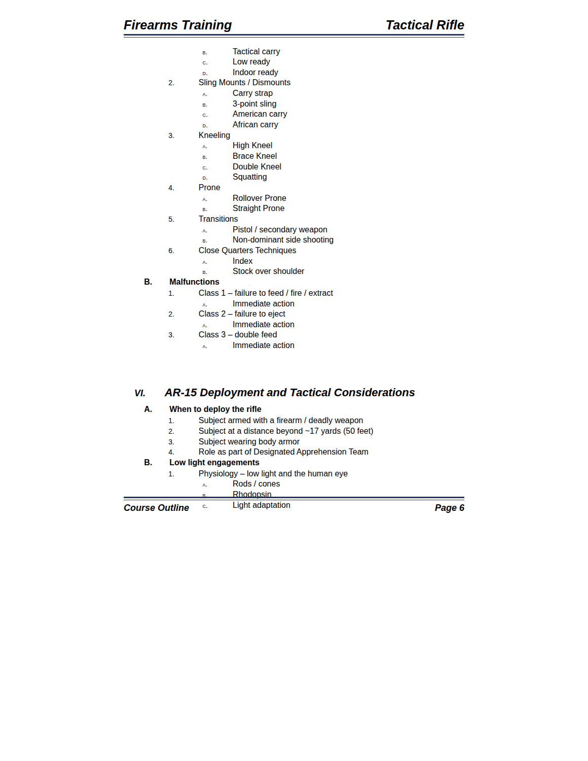Firearms Training
Tactical Rifle
b. Tactical carry
c. Low ready
d. Indoor ready
2. Sling Mounts / Dismounts
a. Carry strap
b. 3-point sling
c. American carry
d. African carry
3. Kneeling
a. High Kneel
b. Brace Kneel
c. Double Kneel
d. Squatting
4. Prone
a. Rollover Prone
b. Straight Prone
5. Transitions
a. Pistol / secondary weapon
b. Non-dominant side shooting
6. Close Quarters Techniques
a. Index
b. Stock over shoulder
B. Malfunctions
1. Class 1 – failure to feed / fire / extract
a. Immediate action
2. Class 2 – failure to eject
a. Immediate action
3. Class 3 – double feed
a. Immediate action
VI. AR-15 Deployment and Tactical Considerations
A. When to deploy the rifle
1. Subject armed with a firearm / deadly weapon
2. Subject at a distance beyond ~17 yards (50 feet)
3. Subject wearing body armor
4. Role as part of Designated Apprehension Team
B. Low light engagements
1. Physiology – low light and the human eye
a. Rods / cones
b. Rhodopsin
c. Light adaptation
Course Outline
Page 6